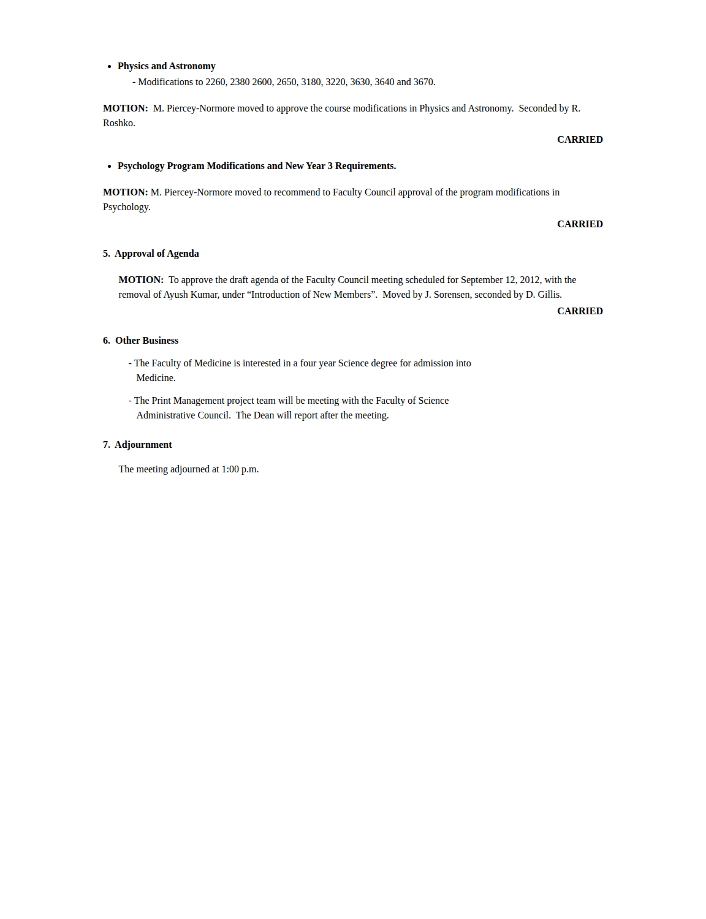Physics and Astronomy
- Modifications to 2260, 2380 2600, 2650, 3180, 3220, 3630, 3640 and 3670.
MOTION: M. Piercey-Normore moved to approve the course modifications in Physics and Astronomy. Seconded by R. Roshko.
CARRIED
Psychology Program Modifications and New Year 3 Requirements.
MOTION: M. Piercey-Normore moved to recommend to Faculty Council approval of the program modifications in Psychology.
CARRIED
5. Approval of Agenda
MOTION: To approve the draft agenda of the Faculty Council meeting scheduled for September 12, 2012, with the removal of Ayush Kumar, under “Introduction of New Members”. Moved by J. Sorensen, seconded by D. Gillis.
CARRIED
6. Other Business
- The Faculty of Medicine is interested in a four year Science degree for admission into Medicine.
- The Print Management project team will be meeting with the Faculty of Science Administrative Council. The Dean will report after the meeting.
7. Adjournment
The meeting adjourned at 1:00 p.m.